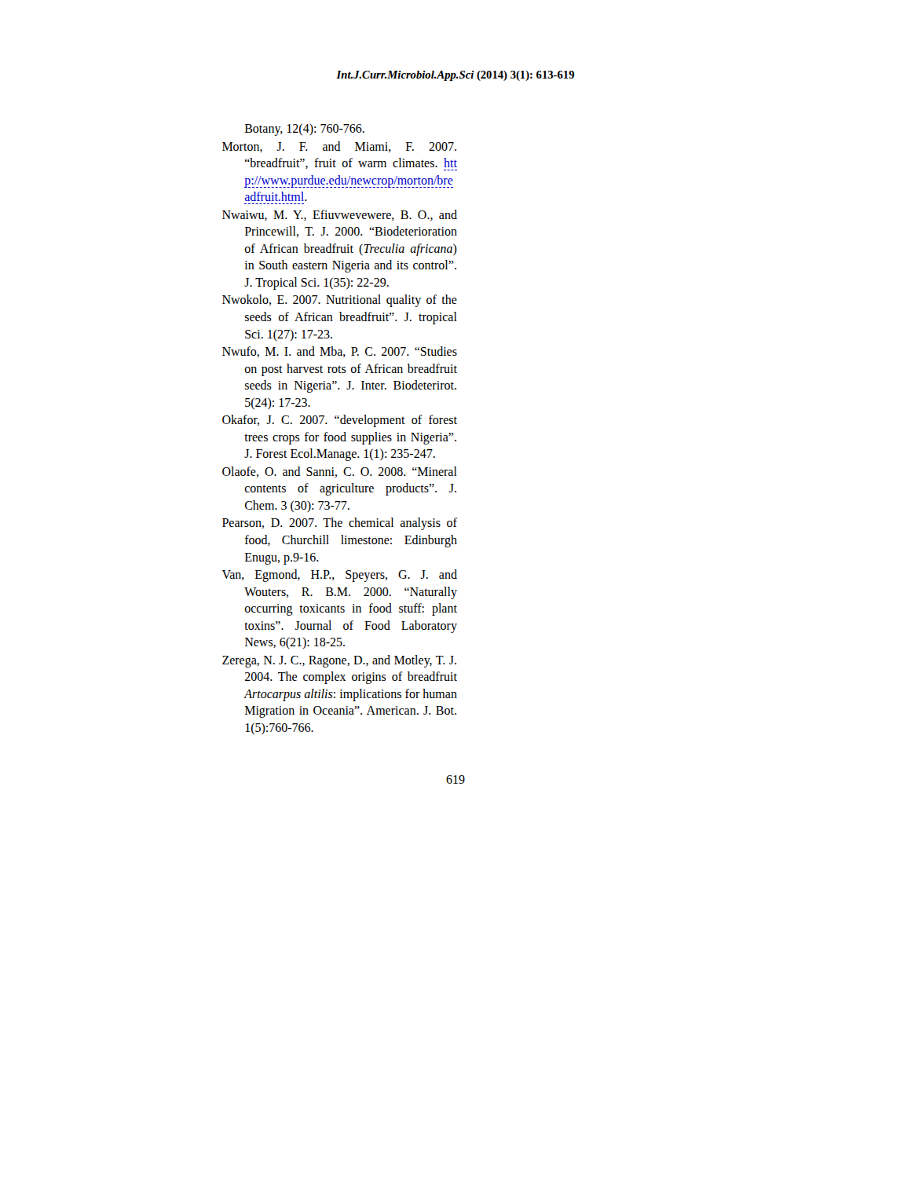Int.J.Curr.Microbiol.App.Sci (2014) 3(1): 613-619
Botany, 12(4): 760-766.
Morton, J. F. and Miami, F. 2007. “breadfruit”, fruit of warm climates. http://www.purdue.edu/newcrop/morton/breadfruit.html.
Nwaiwu, M. Y., Efiuvwevewere, B. O., and Princewill, T. J. 2000. “Biodeterioration of African breadfruit (Treculia africana) in South eastern Nigeria and its control”. J. Tropical Sci. 1(35): 22-29.
Nwokolo, E. 2007. Nutritional quality of the seeds of African breadfruit”. J. tropical Sci. 1(27): 17-23.
Nwufo, M. I. and Mba, P. C. 2007. “Studies on post harvest rots of African breadfruit seeds in Nigeria”. J. Inter. Biodeterirot. 5(24): 17-23.
Okafor, J. C. 2007. “development of forest trees crops for food supplies in Nigeria”. J. Forest Ecol.Manage. 1(1): 235-247.
Olaofe, O. and Sanni, C. O. 2008. “Mineral contents of agriculture products”. J. Chem. 3 (30): 73-77.
Pearson, D. 2007. The chemical analysis of food, Churchill limestone: Edinburgh Enugu, p.9-16.
Van, Egmond, H.P., Speyers, G. J. and Wouters, R. B.M. 2000. “Naturally occurring toxicants in food stuff: plant toxins”. Journal of Food Laboratory News, 6(21): 18-25.
Zerega, N. J. C., Ragone, D., and Motley, T. J. 2004. The complex origins of breadfruit Artocarpus altilis: implications for human Migration in Oceania”. American. J. Bot. 1(5):760-766.
619